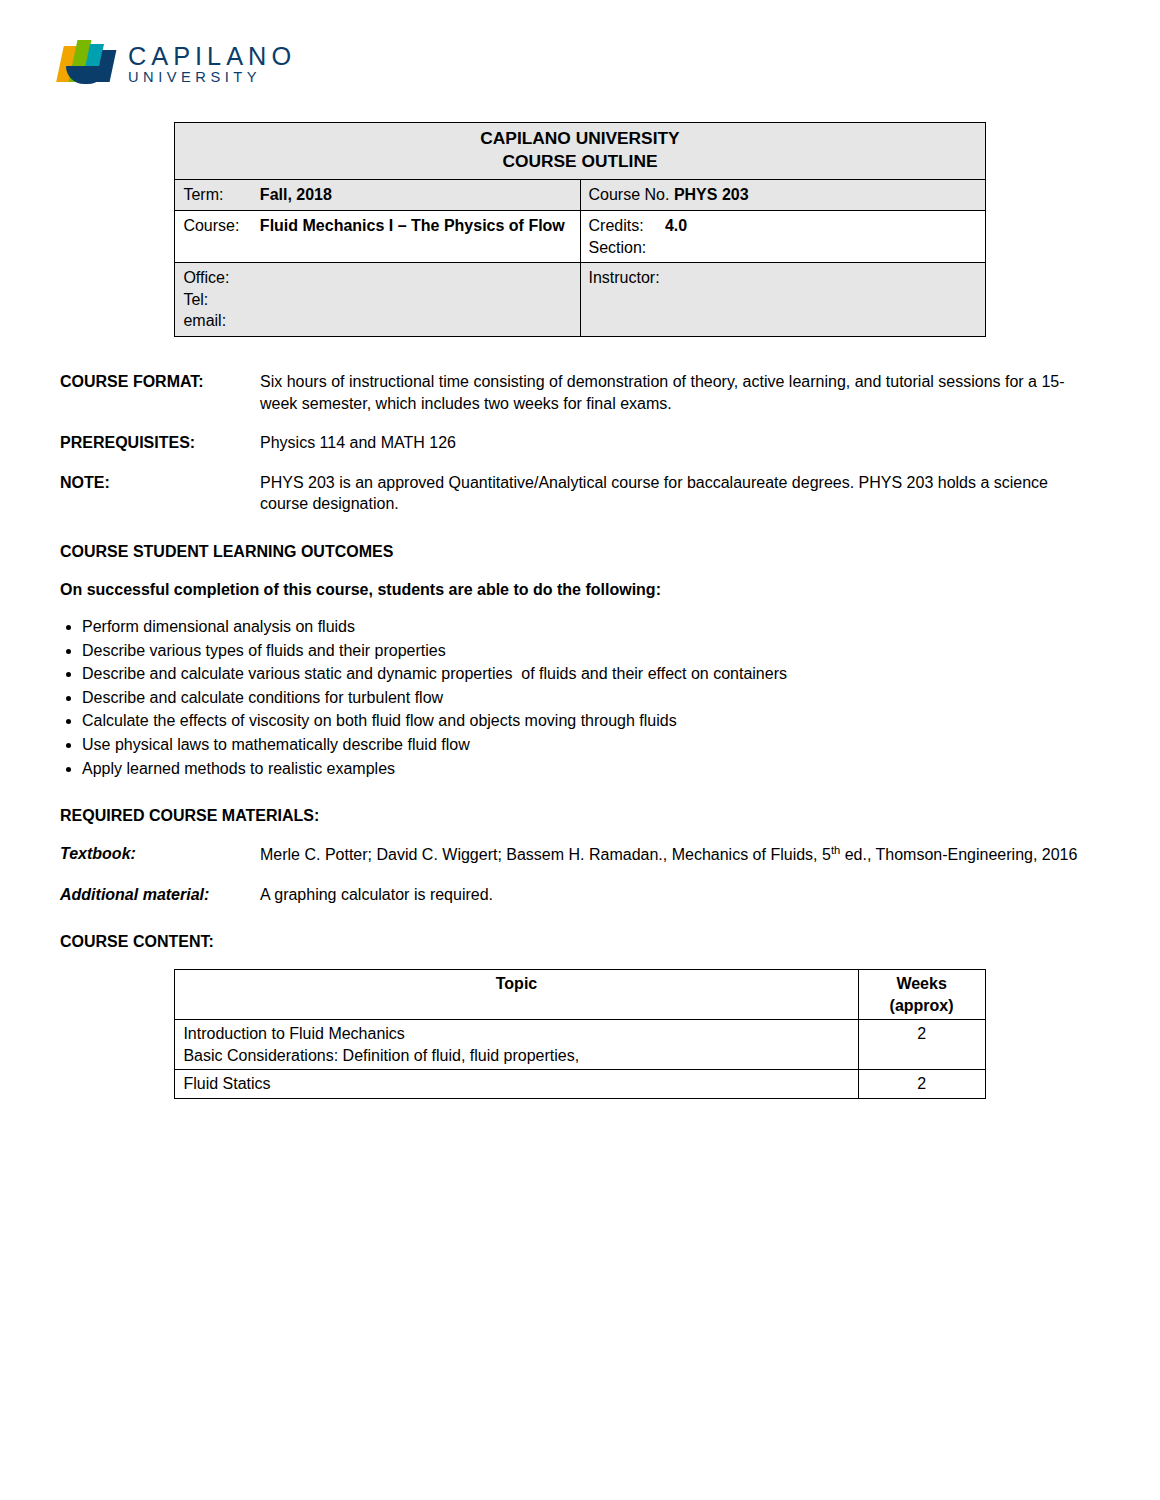CAPILANO
UNIVERSITY
| CAPILANO UNIVERSITY COURSE OUTLINE |
| Term: Fall, 2018 | Course No. PHYS 203 |
| Course: Fluid Mechanics I – The Physics of Flow | Credits: 4.0 Section: |
| Office: Tel: email: | Instructor: |
COURSE FORMAT:
Six hours of instructional time consisting of demonstration of theory, active learning, and tutorial sessions for a 15-week semester, which includes two weeks for final exams.
PREREQUISITES:
Physics 114 and MATH 126
NOTE:
PHYS 203 is an approved Quantitative/Analytical course for baccalaureate degrees. PHYS 203 holds a science course designation.
COURSE STUDENT LEARNING OUTCOMES
On successful completion of this course, students are able to do the following:
Perform dimensional analysis on fluids
Describe various types of fluids and their properties
Describe and calculate various static and dynamic properties of fluids and their effect on containers
Describe and calculate conditions for turbulent flow
Calculate the effects of viscosity on both fluid flow and objects moving through fluids
Use physical laws to mathematically describe fluid flow
Apply learned methods to realistic examples
REQUIRED COURSE MATERIALS:
Textbook:
Merle C. Potter; David C. Wiggert; Bassem H. Ramadan., Mechanics of Fluids, 5th ed., Thomson-Engineering, 2016
Additional material:
A graphing calculator is required.
COURSE CONTENT:
| Topic | Weeks (approx) |
| --- | --- |
| Introduction to Fluid Mechanics Basic Considerations: Definition of fluid, fluid properties, | 2 |
| Fluid Statics | 2 |